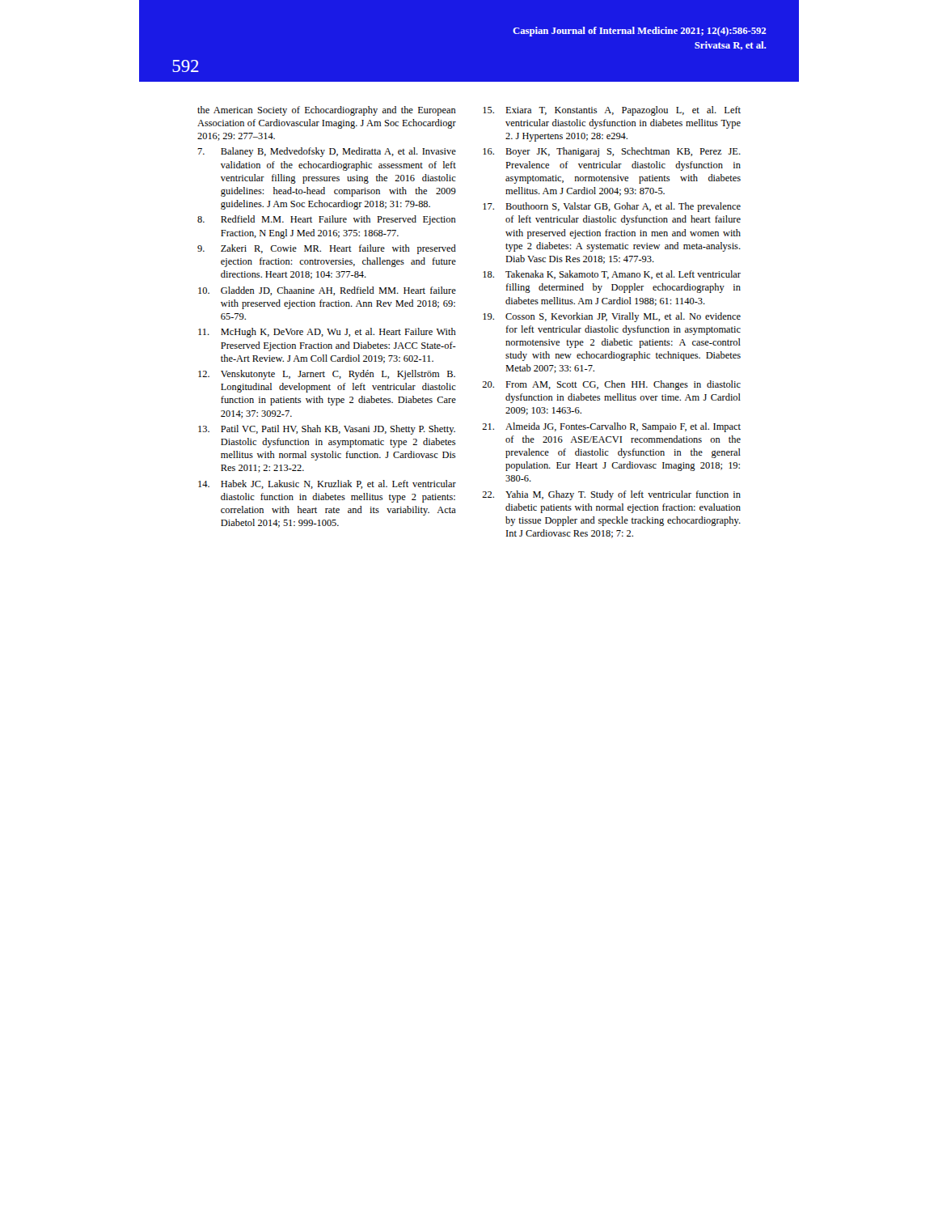592
Caspian Journal of Internal Medicine 2021; 12(4):586-592
Srivatsa R, et al.
the American Society of Echocardiography and the European Association of Cardiovascular Imaging. J Am Soc Echocardiogr 2016; 29: 277–314.
7. Balaney B, Medvedofsky D, Mediratta A, et al. Invasive validation of the echocardiographic assessment of left ventricular filling pressures using the 2016 diastolic guidelines: head-to-head comparison with the 2009 guidelines. J Am Soc Echocardiogr 2018; 31: 79-88.
8. Redfield M.M. Heart Failure with Preserved Ejection Fraction, N Engl J Med 2016; 375: 1868-77.
9. Zakeri R, Cowie MR. Heart failure with preserved ejection fraction: controversies, challenges and future directions. Heart 2018; 104: 377-84.
10. Gladden JD, Chaanine AH, Redfield MM. Heart failure with preserved ejection fraction. Ann Rev Med 2018; 69: 65-79.
11. McHugh K, DeVore AD, Wu J, et al. Heart Failure With Preserved Ejection Fraction and Diabetes: JACC State-of-the-Art Review. J Am Coll Cardiol 2019; 73: 602-11.
12. Venskutonyte L, Jarnert C, Rydén L, Kjellström B. Longitudinal development of left ventricular diastolic function in patients with type 2 diabetes. Diabetes Care 2014; 37: 3092-7.
13. Patil VC, Patil HV, Shah KB, Vasani JD, Shetty P. Shetty. Diastolic dysfunction in asymptomatic type 2 diabetes mellitus with normal systolic function. J Cardiovasc Dis Res 2011; 2: 213-22.
14. Habek JC, Lakusic N, Kruzliak P, et al. Left ventricular diastolic function in diabetes mellitus type 2 patients: correlation with heart rate and its variability. Acta Diabetol 2014; 51: 999-1005.
15. Exiara T, Konstantis A, Papazoglou L, et al. Left ventricular diastolic dysfunction in diabetes mellitus Type 2. J Hypertens 2010; 28: e294.
16. Boyer JK, Thanigaraj S, Schechtman KB, Perez JE. Prevalence of ventricular diastolic dysfunction in asymptomatic, normotensive patients with diabetes mellitus. Am J Cardiol 2004; 93: 870-5.
17. Bouthoorn S, Valstar GB, Gohar A, et al. The prevalence of left ventricular diastolic dysfunction and heart failure with preserved ejection fraction in men and women with type 2 diabetes: A systematic review and meta-analysis. Diab Vasc Dis Res 2018; 15: 477-93.
18. Takenaka K, Sakamoto T, Amano K, et al. Left ventricular filling determined by Doppler echocardiography in diabetes mellitus. Am J Cardiol 1988; 61: 1140-3.
19. Cosson S, Kevorkian JP, Virally ML, et al. No evidence for left ventricular diastolic dysfunction in asymptomatic normotensive type 2 diabetic patients: A case-control study with new echocardiographic techniques. Diabetes Metab 2007; 33: 61-7.
20. From AM, Scott CG, Chen HH. Changes in diastolic dysfunction in diabetes mellitus over time. Am J Cardiol 2009; 103: 1463-6.
21. Almeida JG, Fontes-Carvalho R, Sampaio F, et al. Impact of the 2016 ASE/EACVI recommendations on the prevalence of diastolic dysfunction in the general population. Eur Heart J Cardiovasc Imaging 2018; 19: 380-6.
22. Yahia M, Ghazy T. Study of left ventricular function in diabetic patients with normal ejection fraction: evaluation by tissue Doppler and speckle tracking echocardiography. Int J Cardiovasc Res 2018; 7: 2.